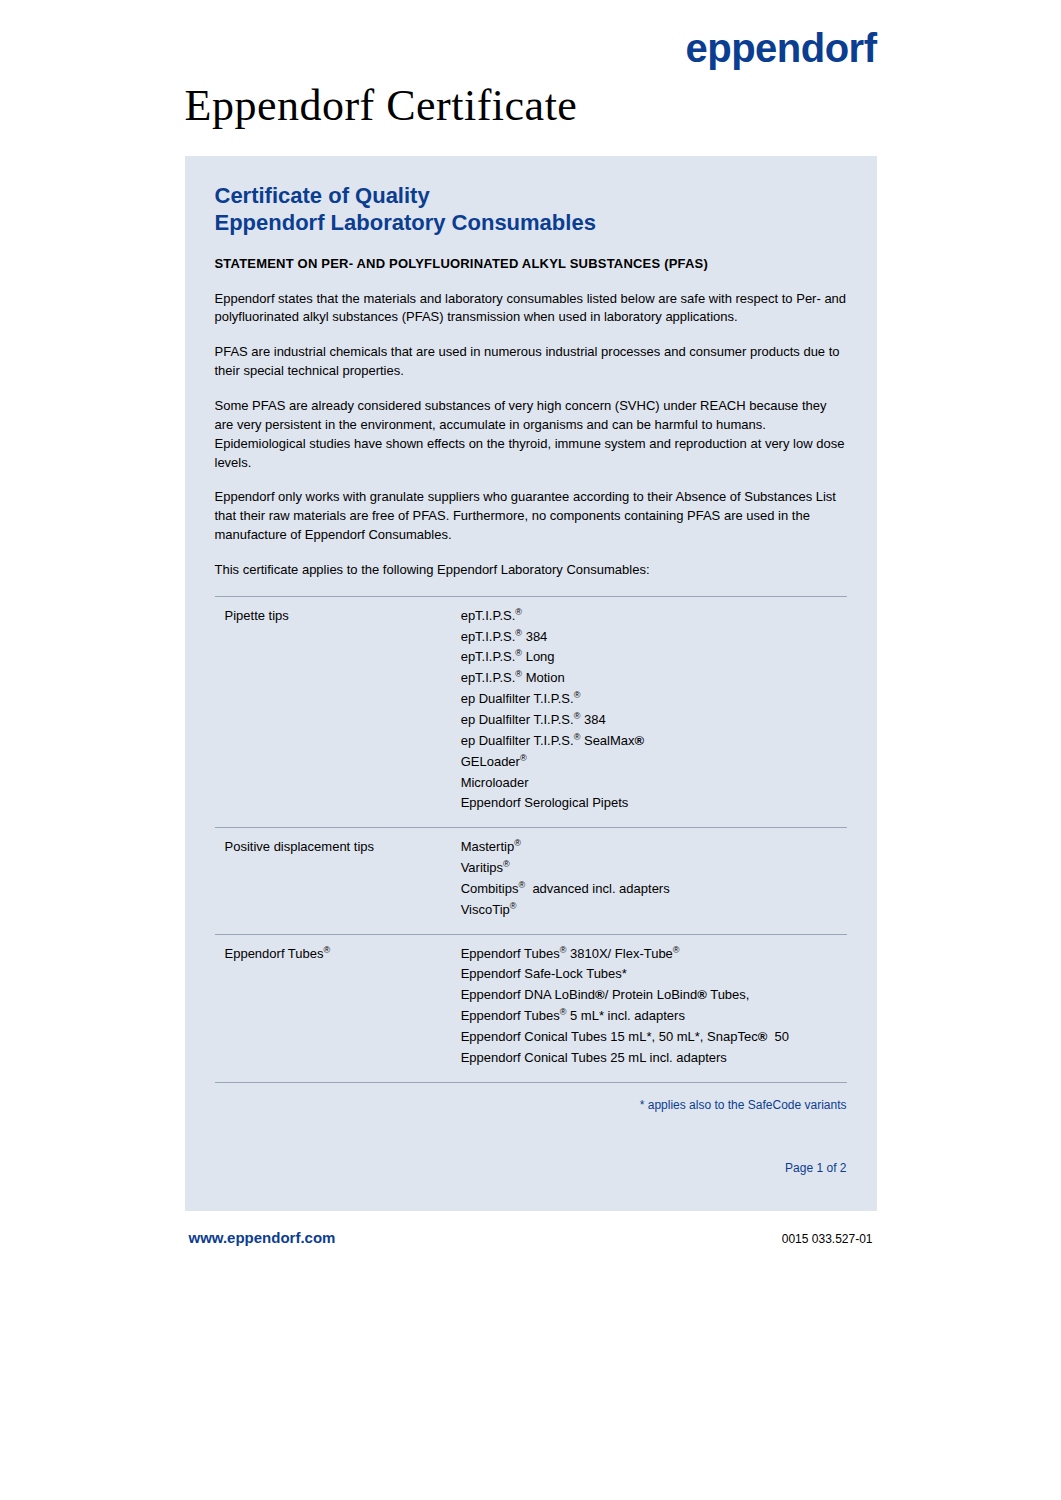eppendorf
Eppendorf Certificate
Certificate of Quality
Eppendorf Laboratory Consumables
STATEMENT ON PER- AND POLYFLUORINATED ALKYL SUBSTANCES (PFAS)
Eppendorf states that the materials and laboratory consumables listed below are safe with respect to Per- and polyfluorinated alkyl substances (PFAS) transmission when used in laboratory applications.
PFAS are industrial chemicals that are used in numerous industrial processes and consumer products due to their special technical properties.
Some PFAS are already considered substances of very high concern (SVHC) under REACH because they are very persistent in the environment, accumulate in organisms and can be harmful to humans. Epidemiological studies have shown effects on the thyroid, immune system and reproduction at very low dose levels.
Eppendorf only works with granulate suppliers who guarantee according to their Absence of Substances List that their raw materials are free of PFAS. Furthermore, no components containing PFAS are used in the manufacture of Eppendorf Consumables.
This certificate applies to the following Eppendorf Laboratory Consumables:
| Pipette tips | epT.I.P.S. ® epT.I.P.S. ® 384 epT.I.P.S. ® Long epT.I.P.S. ® Motion ep Dualfilter T.I.P.S. ® ep Dualfilter T.I.P.S. ® 384 ep Dualfilter T.I.P.S. ® SealMax ® GELoader ® Microloader Eppendorf Serological Pipets |
| Positive displacement tips | Mastertip ® Varitips ® Combitips ® advanced incl. adapters ViscoTip ® |
| Eppendorf Tubes ® | Eppendorf Tubes ® 3810X/ Flex-Tube ® Eppendorf Safe-Lock Tubes* Eppendorf DNA LoBind ® / Protein LoBind ® Tubes, Eppendorf Tubes ® 5 mL* incl. adapters Eppendorf Conical Tubes 15 mL*, 50 mL*, SnapTec ® 50 Eppendorf Conical Tubes 25 mL incl. adapters |
* applies also to the SafeCode variants
Page 1 of 2
www.eppendorf.com
0015 033.527-01